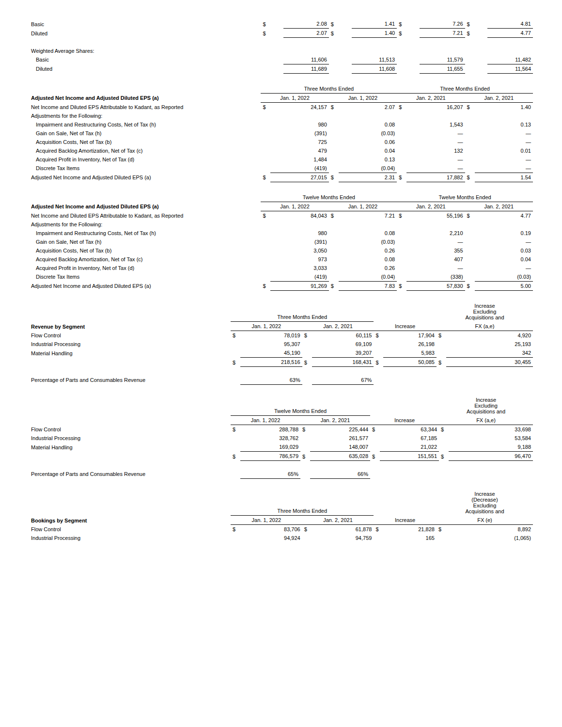| Basic | $ | 2.08 | $ | 1.41 | $ | 7.26 | $ | 4.81 |
| Diluted | $ | 2.07 | $ | 1.40 | $ | 7.21 | $ | 4.77 |
| Weighted Average Shares: | |
| Basic | | 11,606 | | 11,513 | | 11,579 | | 11,482 |
| Diluted | | 11,689 | | 11,608 | | 11,655 | | 11,564 |
| | Three Months Ended | Three Months Ended |
| Adjusted Net Income and Adjusted Diluted EPS (a) | Jan. 1, 2022 | Jan. 1, 2022 | Jan. 2, 2021 | Jan. 2, 2021 |
| Net Income and Diluted EPS Attributable to Kadant, as Reported | $ | 24,157 | $ | 2.07 | $ | 16,207 | $ | 1.40 |
| Adjustments for the Following: | |
| Impairment and Restructuring Costs, Net of Tax (h) | | 980 | | 0.08 | | 1,543 | | 0.13 |
| Gain on Sale, Net of Tax (h) | | (391) | | (0.03) | | — | | — |
| Acquisition Costs, Net of Tax (b) | | 725 | | 0.06 | | — | | — |
| Acquired Backlog Amortization, Net of Tax (c) | | 479 | | 0.04 | | 132 | | 0.01 |
| Acquired Profit in Inventory, Net of Tax (d) | | 1,484 | | 0.13 | | — | | — |
| Discrete Tax Items | | (419) | | (0.04) | | — | | — |
| Adjusted Net Income and Adjusted Diluted EPS (a) | $ | 27,015 | $ | 2.31 | $ | 17,882 | $ | 1.54 |
| | Twelve Months Ended | Twelve Months Ended |
| Adjusted Net Income and Adjusted Diluted EPS (a) | Jan. 1, 2022 | Jan. 1, 2022 | Jan. 2, 2021 | Jan. 2, 2021 |
| Net Income and Diluted EPS Attributable to Kadant, as Reported | $ | 84,043 | $ | 7.21 | $ | 55,196 | $ | 4.77 |
| Adjustments for the Following: | |
| Impairment and Restructuring Costs, Net of Tax (h) | | 980 | | 0.08 | | 2,210 | | 0.19 |
| Gain on Sale, Net of Tax (h) | | (391) | | (0.03) | | — | | — |
| Acquisition Costs, Net of Tax (b) | | 3,050 | | 0.26 | | 355 | | 0.03 |
| Acquired Backlog Amortization, Net of Tax (c) | | 973 | | 0.08 | | 407 | | 0.04 |
| Acquired Profit in Inventory, Net of Tax (d) | | 3,033 | | 0.26 | | — | | — |
| Discrete Tax Items | | (419) | | (0.04) | | (338) | | (0.03) |
| Adjusted Net Income and Adjusted Diluted EPS (a) | $ | 91,269 | $ | 7.83 | $ | 57,830 | $ | 5.00 |
| | Three Months Ended | | Increase Excluding Acquisitions and |
| Revenue by Segment | Jan. 1, 2022 | Jan. 2, 2021 | Increase | FX (a,e) |
| Flow Control | $ | 78,019 | $ | 60,115 | $ | 17,904 | $ | 4,920 |
| Industrial Processing | | 95,307 | | 69,109 | | 26,198 | | 25,193 |
| Material Handling | | 45,190 | | 39,207 | | 5,983 | | 342 |
| | $ | 218,516 | $ | 168,431 | $ | 50,085 | $ | 30,455 |
| Percentage of Parts and Consumables Revenue | | 63% | | 67% | |
| | Twelve Months Ended | | Increase Excluding Acquisitions and |
| | Jan. 1, 2022 | Jan. 2, 2021 | Increase | FX (a,e) |
| Flow Control | $ | 288,788 | $ | 225,444 | $ | 63,344 | $ | 33,698 |
| Industrial Processing | | 328,762 | | 261,577 | | 67,185 | | 53,584 |
| Material Handling | | 169,029 | | 148,007 | | 21,022 | | 9,188 |
| | $ | 786,579 | $ | 635,028 | $ | 151,551 | $ | 96,470 |
| Percentage of Parts and Consumables Revenue | | 65% | | 66% | |
| | Three Months Ended | | Increase (Decrease) Excluding Acquisitions and |
| Bookings by Segment | Jan. 1, 2022 | Jan. 2, 2021 | Increase | FX (e) |
| Flow Control | $ | 83,706 | $ | 61,878 | $ | 21,828 | $ | 8,892 |
| Industrial Processing | | 94,924 | | 94,759 | | 165 | | (1,065) |